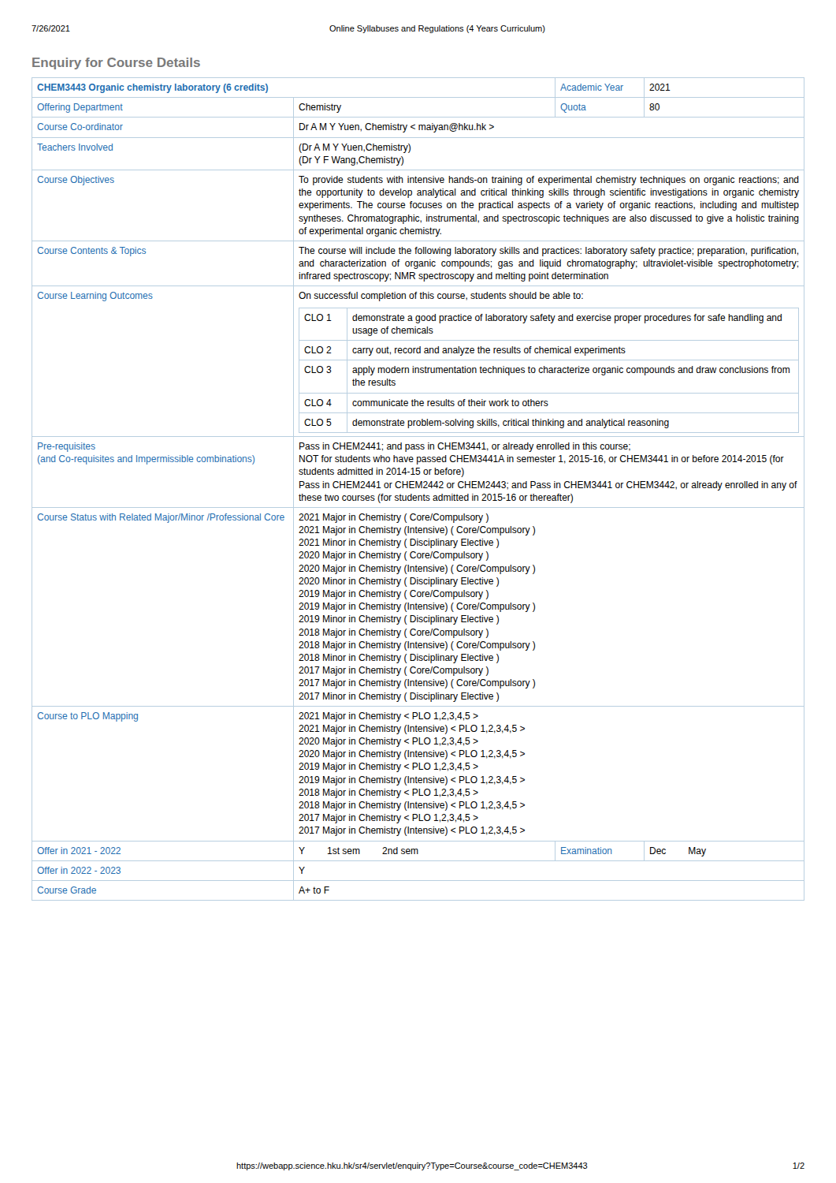7/26/2021
Online Syllabuses and Regulations (4 Years Curriculum)
Enquiry for Course Details
| CHEM3443 Organic chemistry laboratory (6 credits) | Academic Year | 2021 |
| Offering Department | Chemistry | Quota | 80 |
| Course Co-ordinator | Dr A M Y Yuen, Chemistry < maiyan@hku.hk > |
| Teachers Involved | (Dr A M Y Yuen,Chemistry) (Dr Y F Wang,Chemistry) |
| Course Objectives | To provide students with intensive hands-on training of experimental chemistry techniques on organic reactions; and the opportunity to develop analytical and critical thinking skills through scientific investigations in organic chemistry experiments. The course focuses on the practical aspects of a variety of organic reactions, including and multistep syntheses. Chromatographic, instrumental, and spectroscopic techniques are also discussed to give a holistic training of experimental organic chemistry. |
| Course Contents & Topics | The course will include the following laboratory skills and practices: laboratory safety practice; preparation, purification, and characterization of organic compounds; gas and liquid chromatography; ultraviolet-visible spectrophotometry; infrared spectroscopy; NMR spectroscopy and melting point determination |
| Course Learning Outcomes | On successful completion of this course, students should be able to: / CLO 1 / demonstrate a good practice of laboratory safety and exercise proper procedures for safe handling and usage of chemicals / / CLO 2 / carry out, record and analyze the results of chemical experiments / / CLO 3 / apply modern instrumentation techniques to characterize organic compounds and draw conclusions from the results / / CLO 4 / communicate the results of their work to others / / CLO 5 / demonstrate problem-solving skills, critical thinking and analytical reasoning / |
| Pre-requisites (and Co-requisites and Impermissible combinations) | Pass in CHEM2441; and pass in CHEM3441, or already enrolled in this course; NOT for students who have passed CHEM3441A in semester 1, 2015-16, or CHEM3441 in or before 2014-2015 (for students admitted in 2014-15 or before) Pass in CHEM2441 or CHEM2442 or CHEM2443; and Pass in CHEM3441 or CHEM3442, or already enrolled in any of these two courses (for students admitted in 2015-16 or thereafter) |
| Course Status with Related Major/Minor /Professional Core | 2021 Major in Chemistry ( Core/Compulsory ) 2021 Major in Chemistry (Intensive) ( Core/Compulsory ) 2021 Minor in Chemistry ( Disciplinary Elective ) 2020 Major in Chemistry ( Core/Compulsory ) 2020 Major in Chemistry (Intensive) ( Core/Compulsory ) 2020 Minor in Chemistry ( Disciplinary Elective ) 2019 Major in Chemistry ( Core/Compulsory ) 2019 Major in Chemistry (Intensive) ( Core/Compulsory ) 2019 Minor in Chemistry ( Disciplinary Elective ) 2018 Major in Chemistry ( Core/Compulsory ) 2018 Major in Chemistry (Intensive) ( Core/Compulsory ) 2018 Minor in Chemistry ( Disciplinary Elective ) 2017 Major in Chemistry ( Core/Compulsory ) 2017 Major in Chemistry (Intensive) ( Core/Compulsory ) 2017 Minor in Chemistry ( Disciplinary Elective ) |
| Course to PLO Mapping | 2021 Major in Chemistry < PLO 1,2,3,4,5 > 2021 Major in Chemistry (Intensive) < PLO 1,2,3,4,5 > 2020 Major in Chemistry < PLO 1,2,3,4,5 > 2020 Major in Chemistry (Intensive) < PLO 1,2,3,4,5 > 2019 Major in Chemistry < PLO 1,2,3,4,5 > 2019 Major in Chemistry (Intensive) < PLO 1,2,3,4,5 > 2018 Major in Chemistry < PLO 1,2,3,4,5 > 2018 Major in Chemistry (Intensive) < PLO 1,2,3,4,5 > 2017 Major in Chemistry < PLO 1,2,3,4,5 > 2017 Major in Chemistry (Intensive) < PLO 1,2,3,4,5 > |
| Offer in 2021 - 2022 | Y 1st sem 2nd sem | Examination | Dec May |
| Offer in 2022 - 2023 | Y |
| Course Grade | A+ to F |
https://webapp.science.hku.hk/sr4/servlet/enquiry?Type=Course&course_code=CHEM3443
1/2